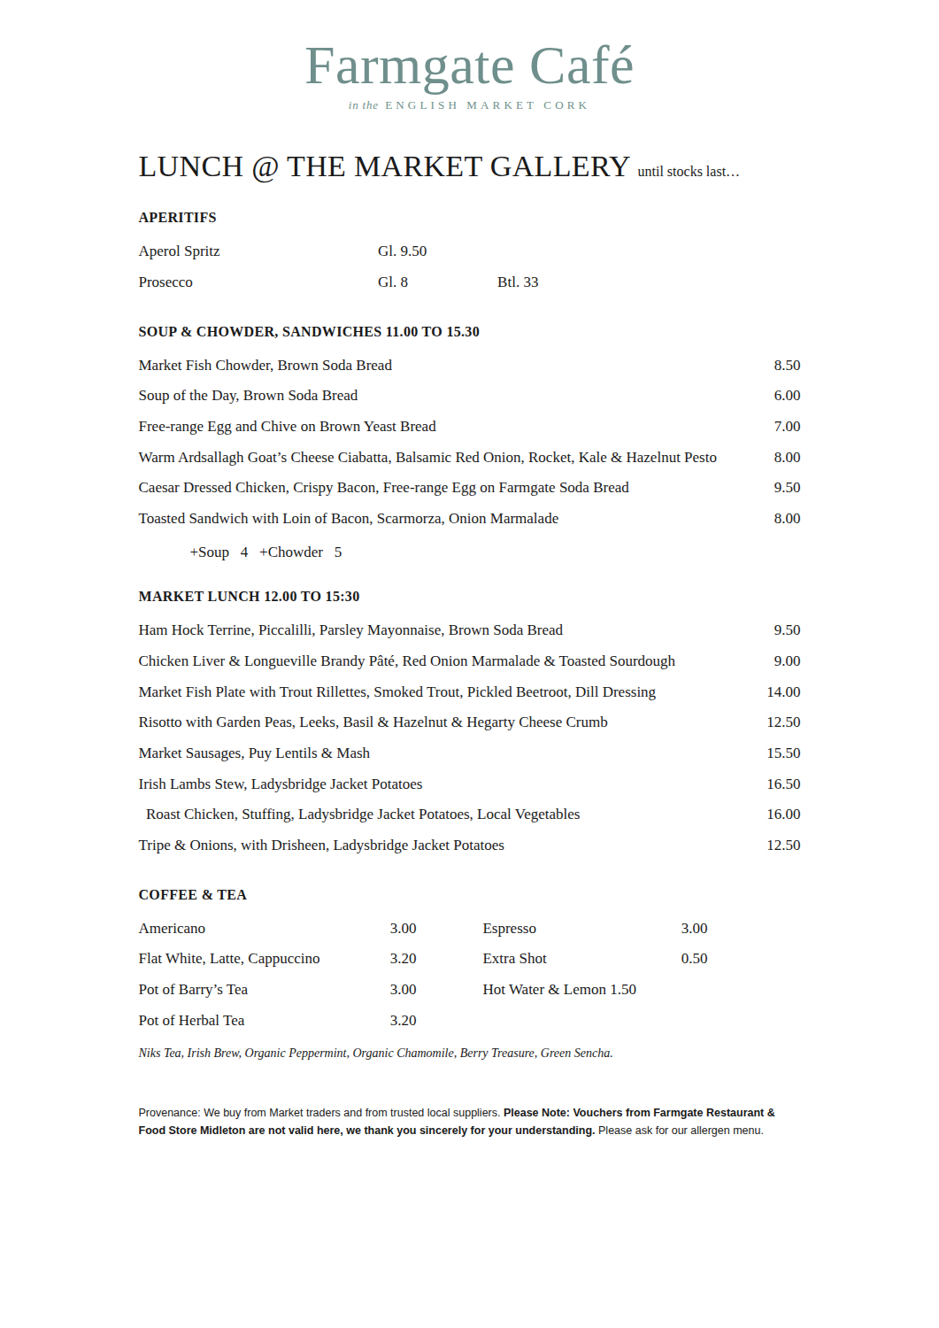Farmgate Café
in the English Market Cork
LUNCH @ THE MARKET GALLERY until stocks last…
Aperitifs
| Aperol Spritz | Gl. 9.50 | |
| Prosecco | Gl. 8 | Btl. 33 |
Soup & Chowder, Sandwiches 11.00 to 15.30
Market Fish Chowder, Brown Soda Bread 8.50
Soup of the Day, Brown Soda Bread 6.00
Free-range Egg and Chive on Brown Yeast Bread 7.00
Warm Ardsallagh Goat’s Cheese Ciabatta, Balsamic Red Onion, Rocket, Kale & Hazelnut Pesto 8.00
Caesar Dressed Chicken, Crispy Bacon, Free-range Egg on Farmgate Soda Bread 9.50
Toasted Sandwich with Loin of Bacon, Scarmorza, Onion Marmalade 8.00
+Soup 4 +Chowder 5
Market Lunch 12.00 to 15:30
Ham Hock Terrine, Piccalilli, Parsley Mayonnaise, Brown Soda Bread 9.50
Chicken Liver & Longueville Brandy Pâté, Red Onion Marmalade & Toasted Sourdough 9.00
Market Fish Plate with Trout Rillettes, Smoked Trout, Pickled Beetroot, Dill Dressing 14.00
Risotto with Garden Peas, Leeks, Basil & Hazelnut & Hegarty Cheese Crumb 12.50
Market Sausages, Puy Lentils & Mash 15.50
Irish Lambs Stew, Ladysbridge Jacket Potatoes 16.50
Roast Chicken, Stuffing, Ladysbridge Jacket Potatoes, Local Vegetables 16.00
Tripe & Onions, with Drisheen, Ladysbridge Jacket Potatoes 12.50
Coffee & Tea
| Americano | 3.00 | Espresso | 3.00 |
| Flat White, Latte, Cappuccino | 3.20 | Extra Shot | 0.50 |
| Pot of Barry’s Tea | 3.00 | Hot Water & Lemon 1.50 | |
| Pot of Herbal Tea | 3.20 | | |
Niks Tea, Irish Brew, Organic Peppermint, Organic Chamomile, Berry Treasure, Green Sencha.
Provenance: We buy from Market traders and from trusted local suppliers. Please Note: Vouchers from Farmgate Restaurant & Food Store Midleton are not valid here, we thank you sincerely for your understanding. Please ask for our allergen menu.